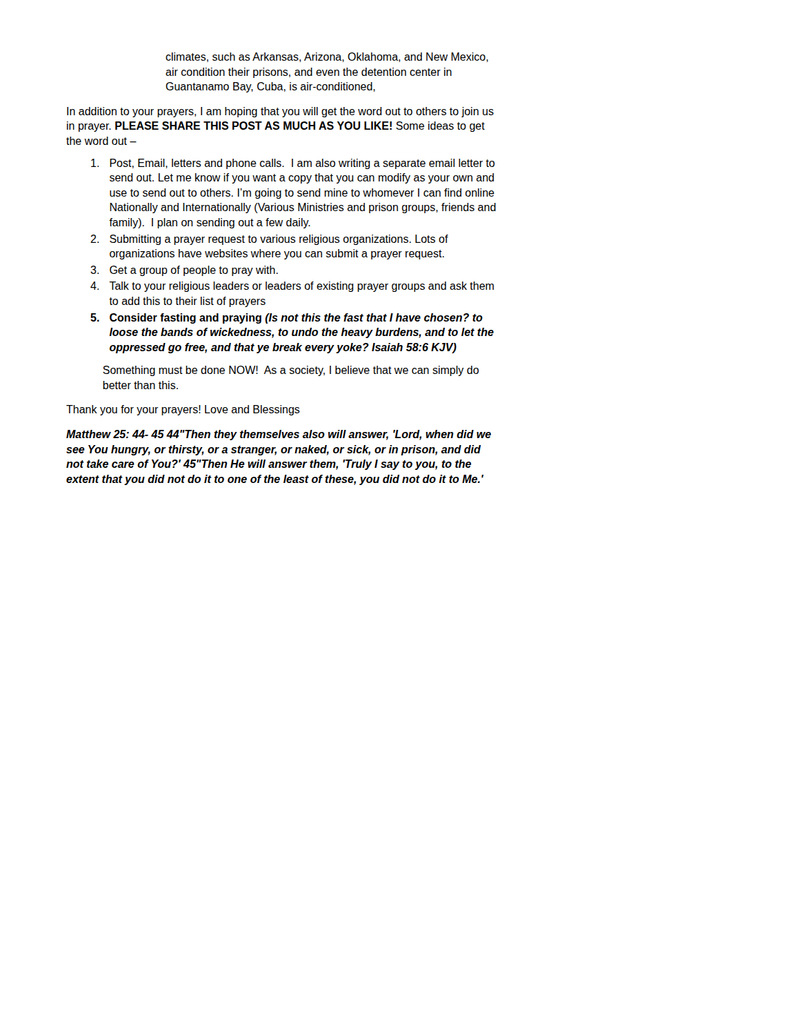climates, such as Arkansas, Arizona, Oklahoma, and New Mexico, air condition their prisons, and even the detention center in Guantanamo Bay, Cuba, is air-conditioned,
In addition to your prayers, I am hoping that you will get the word out to others to join us in prayer. PLEASE SHARE THIS POST AS MUCH AS YOU LIKE! Some ideas to get the word out –
Post, Email, letters and phone calls. I am also writing a separate email letter to send out. Let me know if you want a copy that you can modify as your own and use to send out to others. I’m going to send mine to whomever I can find online Nationally and Internationally (Various Ministries and prison groups, friends and family). I plan on sending out a few daily.
Submitting a prayer request to various religious organizations. Lots of organizations have websites where you can submit a prayer request.
Get a group of people to pray with.
Talk to your religious leaders or leaders of existing prayer groups and ask them to add this to their list of prayers
Consider fasting and praying (Is not this the fast that I have chosen? to loose the bands of wickedness, to undo the heavy burdens, and to let the oppressed go free, and that ye break every yoke? Isaiah 58:6 KJV)
Something must be done NOW! As a society, I believe that we can simply do better than this.
Thank you for your prayers! Love and Blessings
Matthew 25: 44- 45 44"Then they themselves also will answer, 'Lord, when did we see You hungry, or thirsty, or a stranger, or naked, or sick, or in prison, and did not take care of You?' 45"Then He will answer them, 'Truly I say to you, to the extent that you did not do it to one of the least of these, you did not do it to Me.'